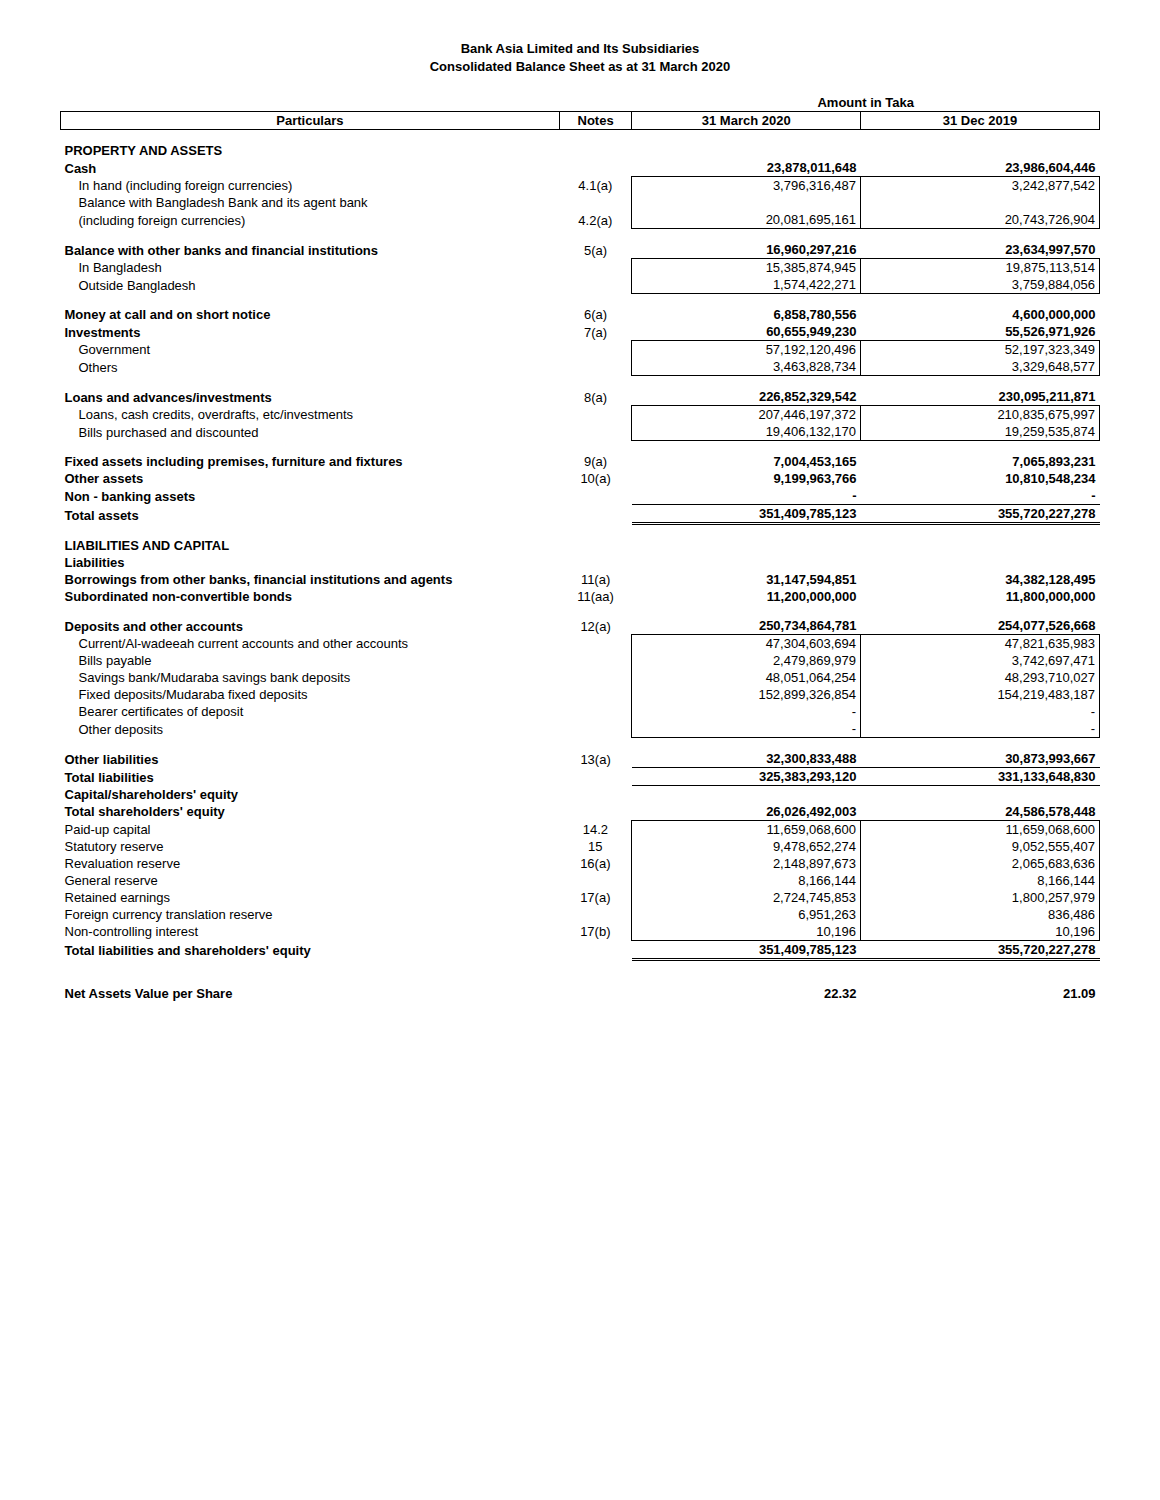Bank Asia Limited and Its Subsidiaries
Consolidated Balance Sheet as at 31 March 2020
| | | Amount in Taka |
| Particulars | Notes | 31 March 2020 | 31 Dec 2019 |
| PROPERTY AND ASSETS | | | |
| Cash | | 23,878,011,648 | 23,986,604,446 |
| In hand (including foreign currencies) | 4.1(a) | 3,796,316,487 | 3,242,877,542 |
| Balance with Bangladesh Bank and its agent bank | | | |
| (including foreign currencies) | 4.2(a) | 20,081,695,161 | 20,743,726,904 |
| Balance with other banks and financial institutions | 5(a) | 16,960,297,216 | 23,634,997,570 |
| In Bangladesh | | 15,385,874,945 | 19,875,113,514 |
| Outside Bangladesh | | 1,574,422,271 | 3,759,884,056 |
| Money at call and on short notice | 6(a) | 6,858,780,556 | 4,600,000,000 |
| Investments | 7(a) | 60,655,949,230 | 55,526,971,926 |
| Government | | 57,192,120,496 | 52,197,323,349 |
| Others | | 3,463,828,734 | 3,329,648,577 |
| Loans and advances/investments | 8(a) | 226,852,329,542 | 230,095,211,871 |
| Loans, cash credits, overdrafts, etc/investments | | 207,446,197,372 | 210,835,675,997 |
| Bills purchased and discounted | | 19,406,132,170 | 19,259,535,874 |
| Fixed assets including premises, furniture and fixtures | 9(a) | 7,004,453,165 | 7,065,893,231 |
| Other assets | 10(a) | 9,199,963,766 | 10,810,548,234 |
| Non - banking assets | | - | - |
| Total assets | | 351,409,785,123 | 355,720,227,278 |
| LIABILITIES AND CAPITAL | | | |
| Liabilities | | | |
| Borrowings from other banks, financial institutions and agents | 11(a) | 31,147,594,851 | 34,382,128,495 |
| Subordinated non-convertible bonds | 11(aa) | 11,200,000,000 | 11,800,000,000 |
| Deposits and other accounts | 12(a) | 250,734,864,781 | 254,077,526,668 |
| Current/Al-wadeeah current accounts and other accounts | | 47,304,603,694 | 47,821,635,983 |
| Bills payable | | 2,479,869,979 | 3,742,697,471 |
| Savings bank/Mudaraba savings bank deposits | | 48,051,064,254 | 48,293,710,027 |
| Fixed deposits/Mudaraba fixed deposits | | 152,899,326,854 | 154,219,483,187 |
| Bearer certificates of deposit | | - | - |
| Other deposits | | - | - |
| Other liabilities | 13(a) | 32,300,833,488 | 30,873,993,667 |
| Total liabilities | | 325,383,293,120 | 331,133,648,830 |
| Capital/shareholders' equity | | | |
| Total shareholders' equity | | 26,026,492,003 | 24,586,578,448 |
| Paid-up capital | 14.2 | 11,659,068,600 | 11,659,068,600 |
| Statutory reserve | 15 | 9,478,652,274 | 9,052,555,407 |
| Revaluation reserve | 16(a) | 2,148,897,673 | 2,065,683,636 |
| General reserve | | 8,166,144 | 8,166,144 |
| Retained earnings | 17(a) | 2,724,745,853 | 1,800,257,979 |
| Foreign currency translation reserve | | 6,951,263 | 836,486 |
| Non-controlling interest | 17(b) | 10,196 | 10,196 |
| Total liabilities and shareholders' equity | | 351,409,785,123 | 355,720,227,278 |
| Net Assets Value per Share | | 22.32 | 21.09 |